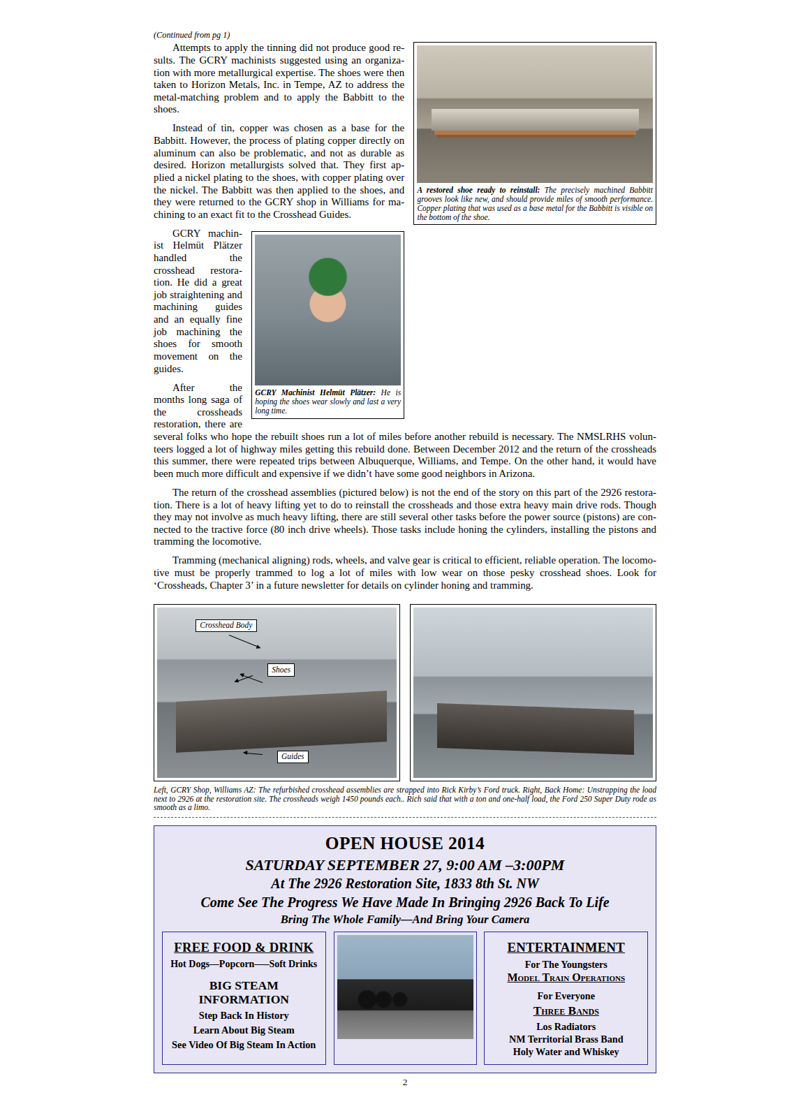(Continued from pg 1)
A restored shoe ready to reinstall: The precisely machined Babbitt grooves look like new, and should provide miles of smooth performance. Copper plating that was used as a base metal for the Babbitt is visible on the bottom of the shoe.
Attempts to apply the tinning did not produce good results. The GCRY machinists suggested using an organization with more metallurgical expertise. The shoes were then taken to Horizon Metals, Inc. in Tempe, AZ to address the metal-matching problem and to apply the Babbitt to the shoes.
Instead of tin, copper was chosen as a base for the Babbitt. However, the process of plating copper directly on aluminum can also be problematic, and not as durable as desired. Horizon metallurgists solved that. They first applied a nickel plating to the shoes, with copper plating over the nickel. The Babbitt was then applied to the shoes, and they were returned to the GCRY shop in Williams for machining to an exact fit to the Crosshead Guides.
GCRY Machinist Helmüt Plätzer: He is hoping the shoes wear slowly and last a very long time.
GCRY machinist Helmüt Plätzer handled the crosshead restoration. He did a great job straightening and machining guides and an equally fine job machining the shoes for smooth movement on the guides.
After the months long saga of the crossheads restoration, there are several folks who hope the rebuilt shoes run a lot of miles before another rebuild is necessary. The NMSLRHS volunteers logged a lot of highway miles getting this rebuild done. Between December 2012 and the return of the crossheads this summer, there were repeated trips between Albuquerque, Williams, and Tempe. On the other hand, it would have been much more difficult and expensive if we didn’t have some good neighbors in Arizona.
The return of the crosshead assemblies (pictured below) is not the end of the story on this part of the 2926 restoration. There is a lot of heavy lifting yet to do to reinstall the crossheads and those extra heavy main drive rods. Though they may not involve as much heavy lifting, there are still several other tasks before the power source (pistons) are connected to the tractive force (80 inch drive wheels). Those tasks include honing the cylinders, installing the pistons and tramming the locomotive.
Tramming (mechanical aligning) rods, wheels, and valve gear is critical to efficient, reliable operation. The locomotive must be properly trammed to log a lot of miles with low wear on those pesky crosshead shoes. Look for ‘Crossheads, Chapter 3’ in a future newsletter for details on cylinder honing and tramming.
Crosshead Body Shoes Guides
Left, GCRY Shop, Williams AZ: The refurbished crosshead assemblies are strapped into Rick Kirby’s Ford truck. Right, Back Home: Unstrapping the load next to 2926 at the restoration site. The crossheads weigh 1450 pounds each.. Rich said that with a ton and one-half load, the Ford 250 Super Duty rode as smooth as a limo.
OPEN HOUSE 2014
SATURDAY SEPTEMBER 27, 9:00 AM –3:00PM
At The 2926 Restoration Site, 1833 8th St. NW
Come See The Progress We Have Made In Bringing 2926 Back To Life
Bring The Whole Family—And Bring Your Camera
FREE FOOD & DRINK
Hot Dogs—Popcorn—–Soft Drinks
BIG STEAM INFORMATION
Step Back In History
Learn About Big Steam
See Video Of Big Steam In Action
ENTERTAINMENT
For The Youngsters
Model Train Operations
For Everyone
Three Bands
Los Radiators
NM Territorial Brass Band
Holy Water and Whiskey
2